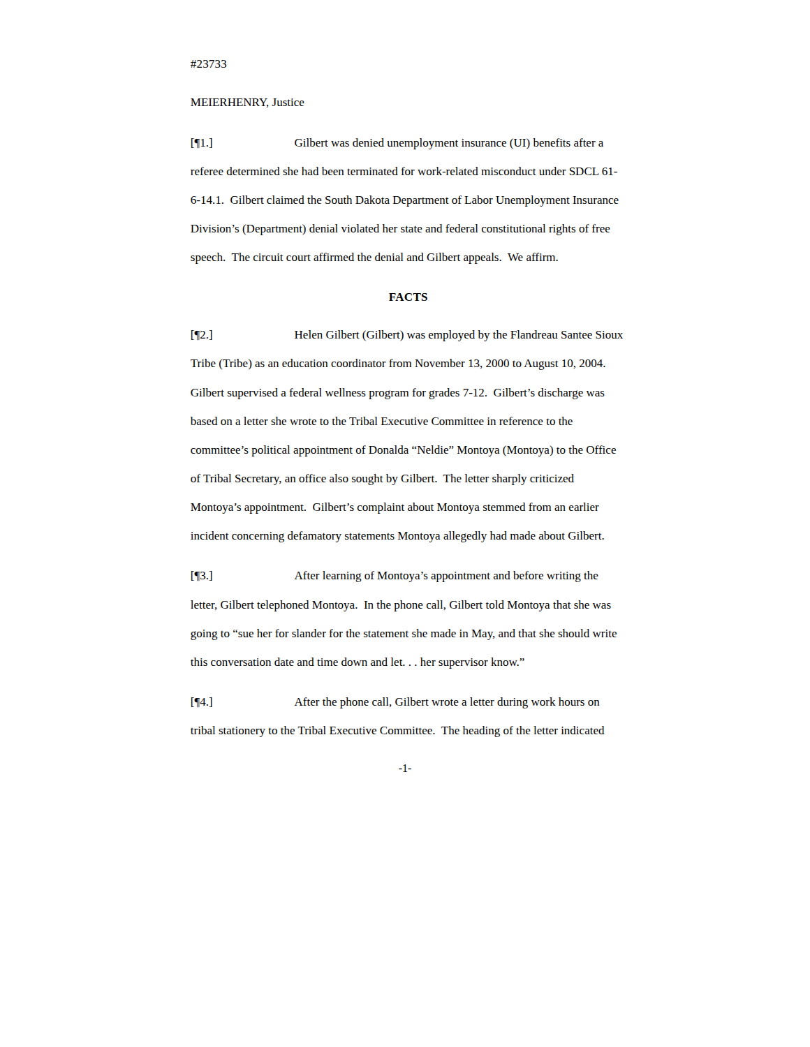#23733
MEIERHENRY, Justice
[¶1.] Gilbert was denied unemployment insurance (UI) benefits after a referee determined she had been terminated for work-related misconduct under SDCL 61-6-14.1. Gilbert claimed the South Dakota Department of Labor Unemployment Insurance Division’s (Department) denial violated her state and federal constitutional rights of free speech. The circuit court affirmed the denial and Gilbert appeals. We affirm.
FACTS
[¶2.] Helen Gilbert (Gilbert) was employed by the Flandreau Santee Sioux Tribe (Tribe) as an education coordinator from November 13, 2000 to August 10, 2004. Gilbert supervised a federal wellness program for grades 7-12. Gilbert’s discharge was based on a letter she wrote to the Tribal Executive Committee in reference to the committee’s political appointment of Donalda “Neldie” Montoya (Montoya) to the Office of Tribal Secretary, an office also sought by Gilbert. The letter sharply criticized Montoya’s appointment. Gilbert’s complaint about Montoya stemmed from an earlier incident concerning defamatory statements Montoya allegedly had made about Gilbert.
[¶3.] After learning of Montoya’s appointment and before writing the letter, Gilbert telephoned Montoya. In the phone call, Gilbert told Montoya that she was going to “sue her for slander for the statement she made in May, and that she should write this conversation date and time down and let. . . her supervisor know.”
[¶4.] After the phone call, Gilbert wrote a letter during work hours on tribal stationery to the Tribal Executive Committee. The heading of the letter indicated
-1-